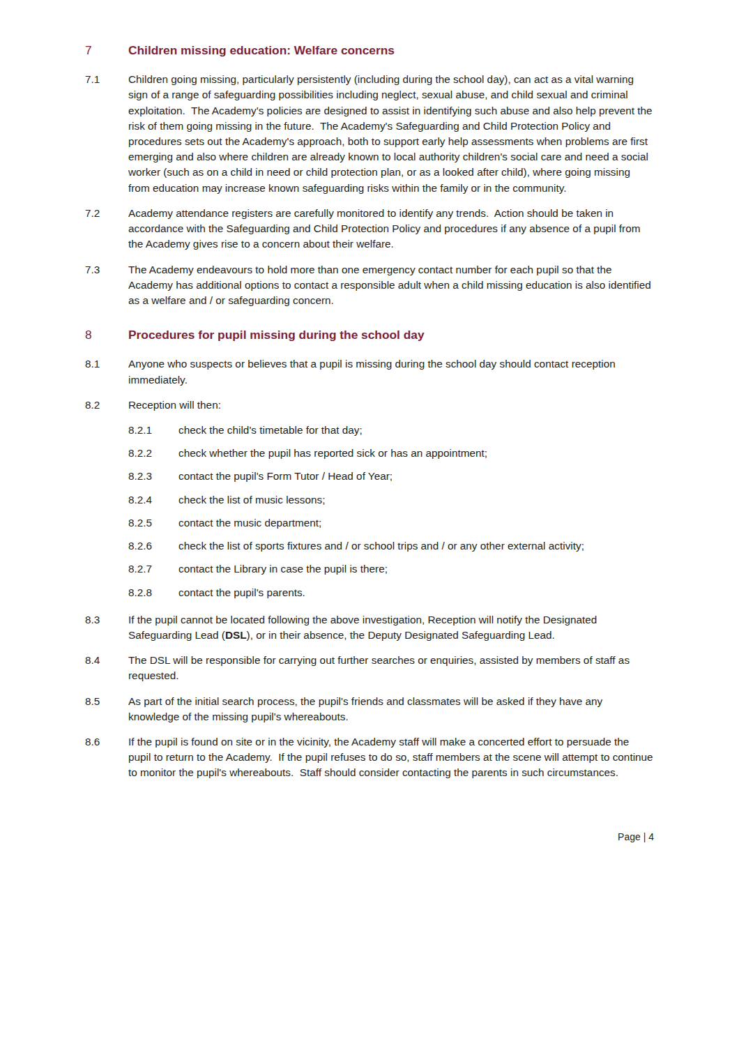7 Children missing education: Welfare concerns
7.1
Children going missing, particularly persistently (including during the school day), can act as a vital warning sign of a range of safeguarding possibilities including neglect, sexual abuse, and child sexual and criminal exploitation. The Academy's policies are designed to assist in identifying such abuse and also help prevent the risk of them going missing in the future. The Academy's Safeguarding and Child Protection Policy and procedures sets out the Academy's approach, both to support early help assessments when problems are first emerging and also where children are already known to local authority children's social care and need a social worker (such as on a child in need or child protection plan, or as a looked after child), where going missing from education may increase known safeguarding risks within the family or in the community.
7.2
Academy attendance registers are carefully monitored to identify any trends. Action should be taken in accordance with the Safeguarding and Child Protection Policy and procedures if any absence of a pupil from the Academy gives rise to a concern about their welfare.
7.3
The Academy endeavours to hold more than one emergency contact number for each pupil so that the Academy has additional options to contact a responsible adult when a child missing education is also identified as a welfare and / or safeguarding concern.
8 Procedures for pupil missing during the school day
8.1
Anyone who suspects or believes that a pupil is missing during the school day should contact reception immediately.
8.2
Reception will then:
8.2.1
check the child's timetable for that day;
8.2.2
check whether the pupil has reported sick or has an appointment;
8.2.3
contact the pupil's Form Tutor / Head of Year;
8.2.4
check the list of music lessons;
8.2.5
contact the music department;
8.2.6
check the list of sports fixtures and / or school trips and / or any other external activity;
8.2.7
contact the Library in case the pupil is there;
8.2.8
contact the pupil's parents.
8.3
If the pupil cannot be located following the above investigation, Reception will notify the Designated Safeguarding Lead (DSL), or in their absence, the Deputy Designated Safeguarding Lead.
8.4
The DSL will be responsible for carrying out further searches or enquiries, assisted by members of staff as requested.
8.5
As part of the initial search process, the pupil's friends and classmates will be asked if they have any knowledge of the missing pupil's whereabouts.
8.6
If the pupil is found on site or in the vicinity, the Academy staff will make a concerted effort to persuade the pupil to return to the Academy. If the pupil refuses to do so, staff members at the scene will attempt to continue to monitor the pupil's whereabouts. Staff should consider contacting the parents in such circumstances.
Page | 4